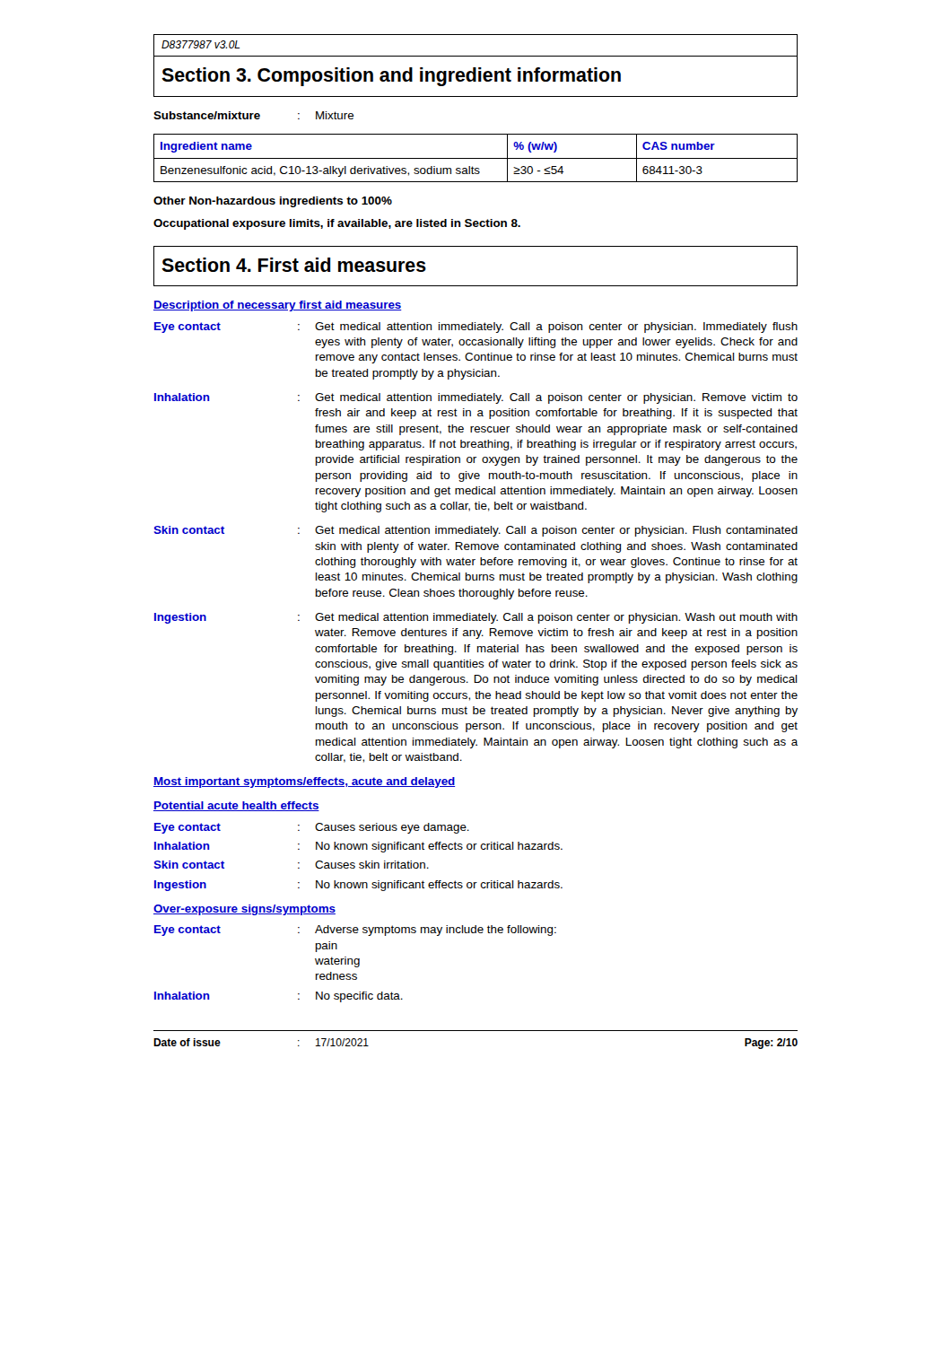D8377987 v3.0L
Section 3. Composition and ingredient information
Substance/mixture : Mixture
| Ingredient name | % (w/w) | CAS number |
| --- | --- | --- |
| Benzenesulfonic acid, C10-13-alkyl derivatives, sodium salts | ≥30 - ≤54 | 68411-30-3 |
Other Non-hazardous ingredients to 100%
Occupational exposure limits, if available, are listed in Section 8.
Section 4. First aid measures
Description of necessary first aid measures
Eye contact : Get medical attention immediately. Call a poison center or physician. Immediately flush eyes with plenty of water, occasionally lifting the upper and lower eyelids. Check for and remove any contact lenses. Continue to rinse for at least 10 minutes. Chemical burns must be treated promptly by a physician.
Inhalation : Get medical attention immediately. Call a poison center or physician. Remove victim to fresh air and keep at rest in a position comfortable for breathing. If it is suspected that fumes are still present, the rescuer should wear an appropriate mask or self-contained breathing apparatus. If not breathing, if breathing is irregular or if respiratory arrest occurs, provide artificial respiration or oxygen by trained personnel. It may be dangerous to the person providing aid to give mouth-to-mouth resuscitation. If unconscious, place in recovery position and get medical attention immediately. Maintain an open airway. Loosen tight clothing such as a collar, tie, belt or waistband.
Skin contact : Get medical attention immediately. Call a poison center or physician. Flush contaminated skin with plenty of water. Remove contaminated clothing and shoes. Wash contaminated clothing thoroughly with water before removing it, or wear gloves. Continue to rinse for at least 10 minutes. Chemical burns must be treated promptly by a physician. Wash clothing before reuse. Clean shoes thoroughly before reuse.
Ingestion : Get medical attention immediately. Call a poison center or physician. Wash out mouth with water. Remove dentures if any. Remove victim to fresh air and keep at rest in a position comfortable for breathing. If material has been swallowed and the exposed person is conscious, give small quantities of water to drink. Stop if the exposed person feels sick as vomiting may be dangerous. Do not induce vomiting unless directed to do so by medical personnel. If vomiting occurs, the head should be kept low so that vomit does not enter the lungs. Chemical burns must be treated promptly by a physician. Never give anything by mouth to an unconscious person. If unconscious, place in recovery position and get medical attention immediately. Maintain an open airway. Loosen tight clothing such as a collar, tie, belt or waistband.
Most important symptoms/effects, acute and delayed
Potential acute health effects
Eye contact : Causes serious eye damage.
Inhalation : No known significant effects or critical hazards.
Skin contact : Causes skin irritation.
Ingestion : No known significant effects or critical hazards.
Over-exposure signs/symptoms
Eye contact : Adverse symptoms may include the following:
pain
watering
redness
Inhalation : No specific data.
Date of issue : 17/10/2021
Page: 2/10